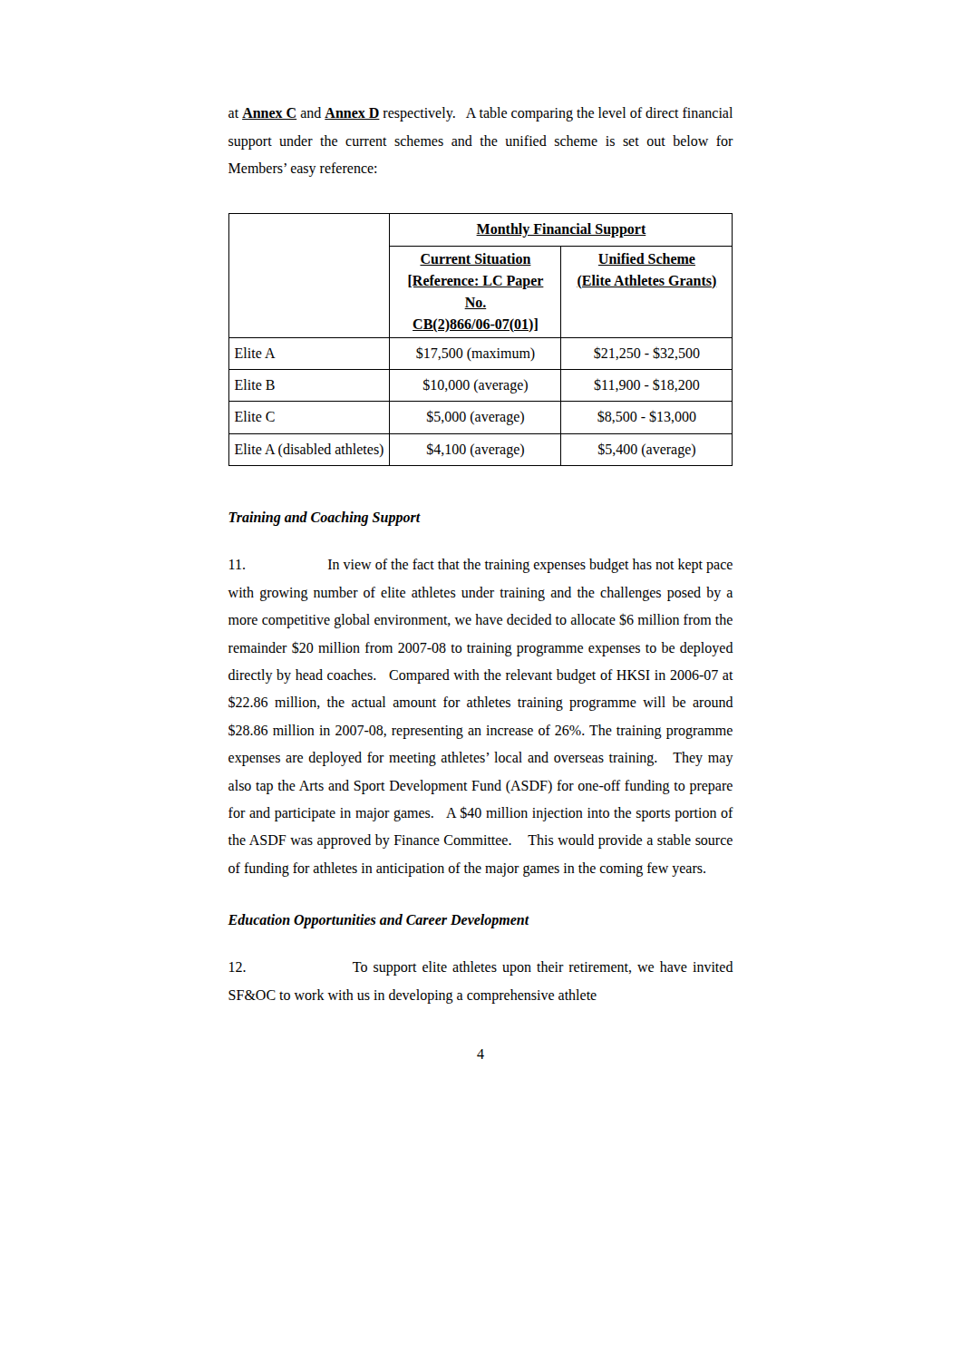at Annex C and Annex D respectively. A table comparing the level of direct financial support under the current schemes and the unified scheme is set out below for Members’ easy reference:
| | Monthly Financial Support |
| Current Situation [Reference: LC Paper No. CB(2)866/06-07(01)] | Unified Scheme (Elite Athletes Grants) |
| Elite A | $17,500 (maximum) | $21,250 - $32,500 |
| Elite B | $10,000 (average) | $11,900 - $18,200 |
| Elite C | $5,000 (average) | $8,500 - $13,000 |
| Elite A (disabled athletes) | $4,100 (average) | $5,400 (average) |
Training and Coaching Support
11. In view of the fact that the training expenses budget has not kept pace with growing number of elite athletes under training and the challenges posed by a more competitive global environment, we have decided to allocate $6 million from the remainder $20 million from 2007-08 to training programme expenses to be deployed directly by head coaches. Compared with the relevant budget of HKSI in 2006-07 at $22.86 million, the actual amount for athletes training programme will be around $28.86 million in 2007-08, representing an increase of 26%. The training programme expenses are deployed for meeting athletes’ local and overseas training. They may also tap the Arts and Sport Development Fund (ASDF) for one-off funding to prepare for and participate in major games. A $40 million injection into the sports portion of the ASDF was approved by Finance Committee. This would provide a stable source of funding for athletes in anticipation of the major games in the coming few years.
Education Opportunities and Career Development
12. To support elite athletes upon their retirement, we have invited SF&OC to work with us in developing a comprehensive athlete
4